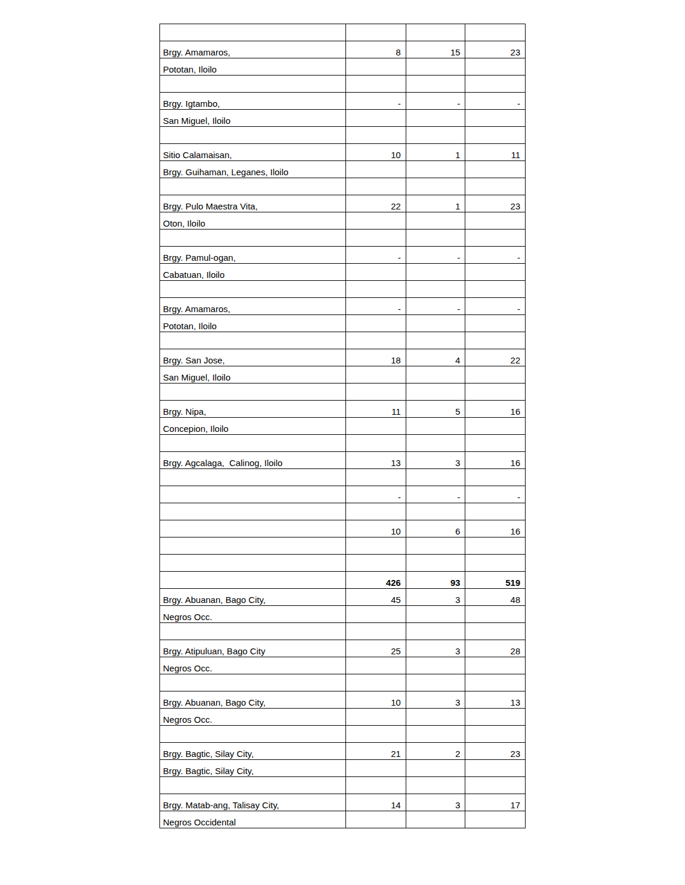| Brgy. Amamaros, | 8 | 15 | 23 |
| Pototan, Iloilo | | | |
| Brgy. Igtambo, | - | - | - |
| San Miguel, Iloilo | | | |
| Sitio Calamaisan, | 10 | 1 | 11 |
| Brgy. Guihaman, Leganes, Iloilo | | | |
| Brgy. Pulo Maestra Vita, | 22 | 1 | 23 |
| Oton, Iloilo | | | |
| Brgy. Pamul-ogan, | - | - | - |
| Cabatuan, Iloilo | | | |
| Brgy. Amamaros, | - | - | - |
| Pototan, Iloilo | | | |
| Brgy. San Jose, | 18 | 4 | 22 |
| San Miguel, Iloilo | | | |
| Brgy. Nipa, | 11 | 5 | 16 |
| Concepion, Iloilo | | | |
| Brgy. Agcalaga, Calinog, Iloilo | 13 | 3 | 16 |
| | - | - | - |
| | 10 | 6 | 16 |
| | 426 | 93 | 519 |
| Brgy. Abuanan, Bago City, | 45 | 3 | 48 |
| Negros Occ. | | | |
| Brgy. Atipuluan, Bago City | 25 | 3 | 28 |
| Negros Occ. | | | |
| Brgy. Abuanan, Bago City, | 10 | 3 | 13 |
| Negros Occ. | | | |
| Brgy. Bagtic, Silay City, | 21 | 2 | 23 |
| Brgy. Bagtic, Silay City, | | | |
| Brgy. Matab-ang, Talisay City, | 14 | 3 | 17 |
| Negros Occidental | | | |